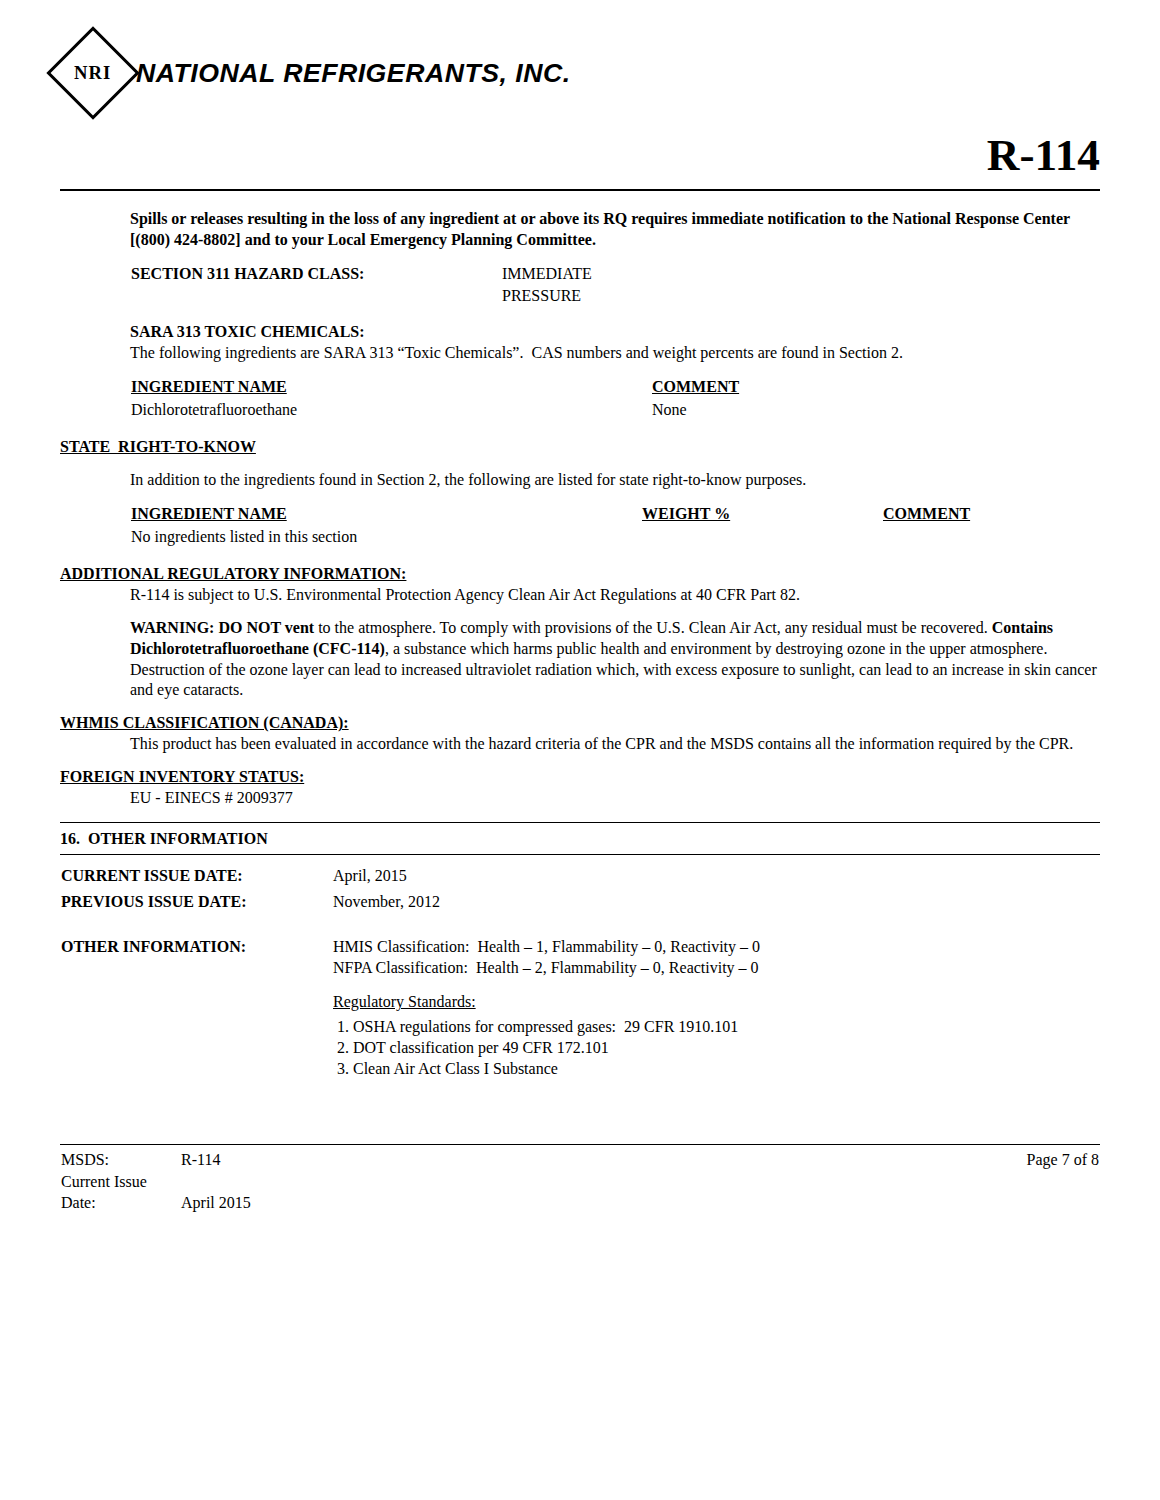NRI
NATIONAL REFRIGERANTS, INC.
R-114
Spills or releases resulting in the loss of any ingredient at or above its RQ requires immediate notification to the National Response Center [(800) 424-8802] and to your Local Emergency Planning Committee.
| SECTION 311 HAZARD CLASS: | IMMEDIATE |
| | PRESSURE |
SARA 313 TOXIC CHEMICALS:
The following ingredients are SARA 313 “Toxic Chemicals”. CAS numbers and weight percents are found in Section 2.
| INGREDIENT NAME | COMMENT |
| Dichlorotetrafluoroethane | None |
STATE RIGHT-TO-KNOW
In addition to the ingredients found in Section 2, the following are listed for state right-to-know purposes.
| INGREDIENT NAME | WEIGHT % | COMMENT |
| No ingredients listed in this section | | |
ADDITIONAL REGULATORY INFORMATION:
R-114 is subject to U.S. Environmental Protection Agency Clean Air Act Regulations at 40 CFR Part 82.
WARNING: DO NOT vent to the atmosphere. To comply with provisions of the U.S. Clean Air Act, any residual must be recovered. Contains Dichlorotetrafluoroethane (CFC-114), a substance which harms public health and environment by destroying ozone in the upper atmosphere. Destruction of the ozone layer can lead to increased ultraviolet radiation which, with excess exposure to sunlight, can lead to an increase in skin cancer and eye cataracts.
WHMIS CLASSIFICATION (CANADA):
This product has been evaluated in accordance with the hazard criteria of the CPR and the MSDS contains all the information required by the CPR.
FOREIGN INVENTORY STATUS:
EU - EINECS # 2009377
16. OTHER INFORMATION
| CURRENT ISSUE DATE: | April, 2015 |
| PREVIOUS ISSUE DATE: | November, 2012 |
| OTHER INFORMATION: | HMIS Classification: Health – 1, Flammability – 0, Reactivity – 0 NFPA Classification: Health – 2, Flammability – 0, Reactivity – 0 Regulatory Standards: OSHA regulations for compressed gases: 29 CFR 1910.101 DOT classification per 49 CFR 172.101 Clean Air Act Class I Substance |
| MSDS: R-114 | Page 7 of 8 |
| Current Issue Date: April 2015 | |